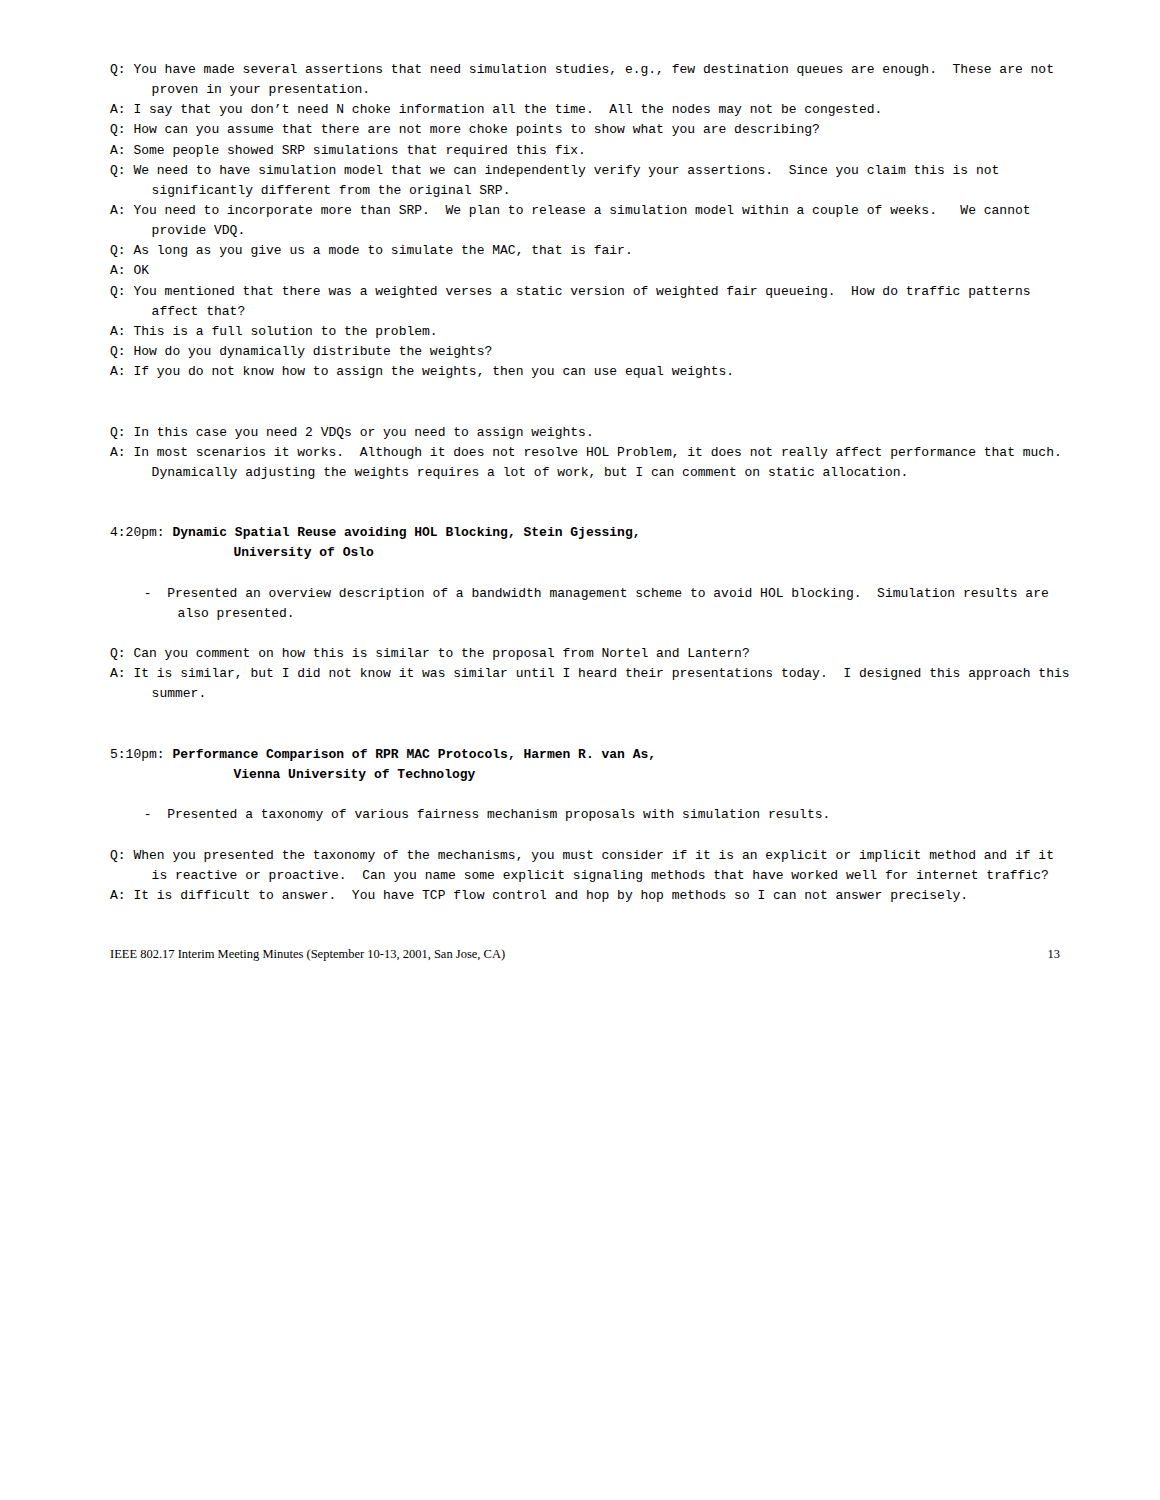Q: You have made several assertions that need simulation studies, e.g., few destination queues are enough. These are not proven in your presentation.
A: I say that you don’t need N choke information all the time. All the nodes may not be congested.
Q: How can you assume that there are not more choke points to show what you are describing?
A: Some people showed SRP simulations that required this fix.
Q: We need to have simulation model that we can independently verify your assertions. Since you claim this is not significantly different from the original SRP.
A: You need to incorporate more than SRP. We plan to release a simulation model within a couple of weeks. We cannot provide VDQ.
Q: As long as you give us a mode to simulate the MAC, that is fair.
A: OK
Q: You mentioned that there was a weighted verses a static version of weighted fair queueing. How do traffic patterns affect that?
A: This is a full solution to the problem.
Q: How do you dynamically distribute the weights?
A: If you do not know how to assign the weights, then you can use equal weights.
Q: In this case you need 2 VDQs or you need to assign weights.
A: In most scenarios it works. Although it does not resolve HOL Problem, it does not really affect performance that much. Dynamically adjusting the weights requires a lot of work, but I can comment on static allocation.
4:20pm: Dynamic Spatial Reuse avoiding HOL Blocking, Stein Gjessing,
University of Oslo
- Presented an overview description of a bandwidth management scheme to avoid HOL blocking. Simulation results are also presented.
Q: Can you comment on how this is similar to the proposal from Nortel and Lantern?
A: It is similar, but I did not know it was similar until I heard their presentations today. I designed this approach this summer.
5:10pm: Performance Comparison of RPR MAC Protocols, Harmen R. van As,
Vienna University of Technology
- Presented a taxonomy of various fairness mechanism proposals with simulation results.
Q: When you presented the taxonomy of the mechanisms, you must consider if it is an explicit or implicit method and if it is reactive or proactive. Can you name some explicit signaling methods that have worked well for internet traffic?
A: It is difficult to answer. You have TCP flow control and hop by hop methods so I can not answer precisely.
IEEE 802.17 Interim Meeting Minutes (September 10-13, 2001, San Jose, CA) 13